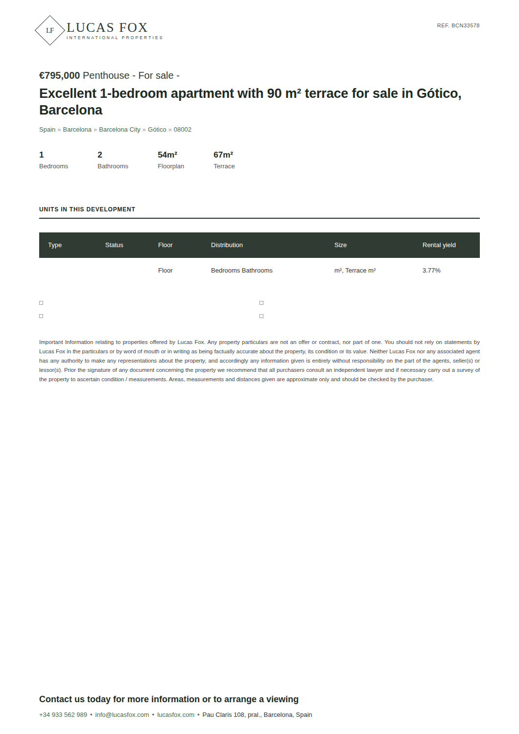LF
LUCAS FOX INTERNATIONAL PROPERTIES
REF. BCN33578
€795,000 Penthouse - For sale -
Excellent 1-bedroom apartment with 90 m² terrace for sale in Gótico, Barcelona
Spain»Barcelona»Barcelona City»Gótico»08002
1 Bedrooms
2 Bathrooms
54m² Floorplan
67m² Terrace
UNITS IN THIS DEVELOPMENT
| Type | Status | Floor | Distribution | Size | Rental yield |
| --- | --- | --- | --- | --- | --- |
| | | Floor | Bedrooms Bathrooms | m², Terrace m² | 3.77% |
Important Information relating to properties offered by Lucas Fox. Any property particulars are not an offer or contract, nor part of one. You should not rely on statements by Lucas Fox in the particulars or by word of mouth or in writing as being factually accurate about the property, its condition or its value. Neither Lucas Fox nor any associated agent has any authority to make any representations about the property, and accordingly any information given is entirely without responsibility on the part of the agents, seller(s) or lessor(s). Prior the signature of any document concerning the property we recommend that all purchasers consult an independent lawyer and if necessary carry out a survey of the property to ascertain condition / measurements. Areas, measurements and distances given are approximate only and should be checked by the purchaser.
Contact us today for more information or to arrange a viewing
+34 933 562 989•info@lucasfox.com•lucasfox.com•Pau Claris 108, pral., Barcelona, Spain